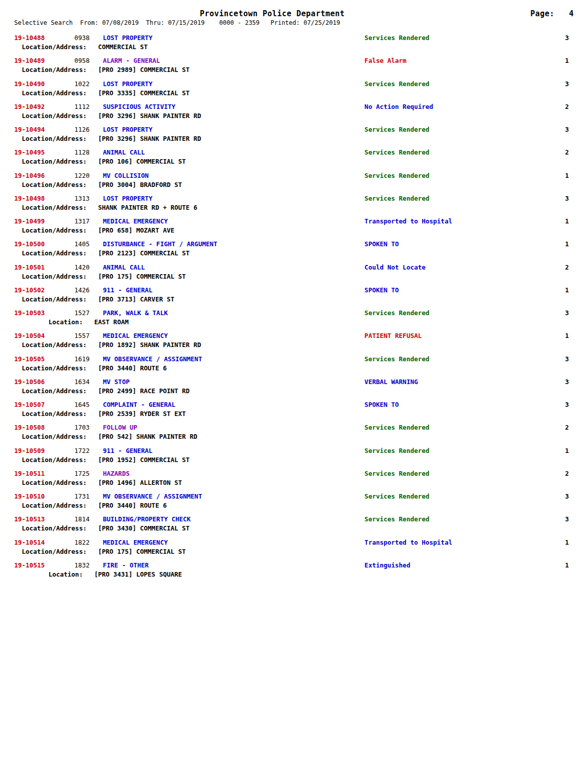Page: 4 Provincetown Police Department
Selective Search From: 07/08/2019 Thru: 07/15/2019 0000 - 2359 Printed: 07/25/2019
| 19-10488 | 0938 | LOST PROPERTY | Services Rendered | 3 |
| Location/Address: COMMERCIAL ST |
| 19-10489 | 0958 | ALARM - GENERAL | False Alarm | 1 |
| Location/Address: [PRO 2989] COMMERCIAL ST |
| 19-10490 | 1022 | LOST PROPERTY | Services Rendered | 3 |
| Location/Address: [PRO 3335] COMMERCIAL ST |
| 19-10492 | 1112 | SUSPICIOUS ACTIVITY | No Action Required | 2 |
| Location/Address: [PRO 3296] SHANK PAINTER RD |
| 19-10494 | 1126 | LOST PROPERTY | Services Rendered | 3 |
| Location/Address: [PRO 3296] SHANK PAINTER RD |
| 19-10495 | 1128 | ANIMAL CALL | Services Rendered | 2 |
| Location/Address: [PRO 106] COMMERCIAL ST |
| 19-10496 | 1220 | MV COLLISION | Services Rendered | 1 |
| Location/Address: [PRO 3004] BRADFORD ST |
| 19-10498 | 1313 | LOST PROPERTY | Services Rendered | 3 |
| Location/Address: SHANK PAINTER RD + ROUTE 6 |
| 19-10499 | 1317 | MEDICAL EMERGENCY | Transported to Hospital | 1 |
| Location/Address: [PRO 658] MOZART AVE |
| 19-10500 | 1405 | DISTURBANCE - FIGHT / ARGUMENT | SPOKEN TO | 1 |
| Location/Address: [PRO 2123] COMMERCIAL ST |
| 19-10501 | 1420 | ANIMAL CALL | Could Not Locate | 2 |
| Location/Address: [PRO 175] COMMERCIAL ST |
| 19-10502 | 1426 | 911 - GENERAL | SPOKEN TO | 1 |
| Location/Address: [PRO 3713] CARVER ST |
| 19-10503 | 1527 | PARK, WALK & TALK | Services Rendered | 3 |
| Location: EAST ROAM |
| 19-10504 | 1557 | MEDICAL EMERGENCY | PATIENT REFUSAL | 1 |
| Location/Address: [PRO 1892] SHANK PAINTER RD |
| 19-10505 | 1619 | MV OBSERVANCE / ASSIGNMENT | Services Rendered | 3 |
| Location/Address: [PRO 3440] ROUTE 6 |
| 19-10506 | 1634 | MV STOP | VERBAL WARNING | 3 |
| Location/Address: [PRO 2499] RACE POINT RD |
| 19-10507 | 1645 | COMPLAINT - GENERAL | SPOKEN TO | 3 |
| Location/Address: [PRO 2539] RYDER ST EXT |
| 19-10508 | 1703 | FOLLOW UP | Services Rendered | 2 |
| Location/Address: [PRO 542] SHANK PAINTER RD |
| 19-10509 | 1722 | 911 - GENERAL | Services Rendered | 1 |
| Location/Address: [PRO 1952] COMMERCIAL ST |
| 19-10511 | 1725 | HAZARDS | Services Rendered | 2 |
| Location/Address: [PRO 1496] ALLERTON ST |
| 19-10510 | 1731 | MV OBSERVANCE / ASSIGNMENT | Services Rendered | 3 |
| Location/Address: [PRO 3440] ROUTE 6 |
| 19-10513 | 1814 | BUILDING/PROPERTY CHECK | Services Rendered | 3 |
| Location/Address: [PRO 3430] COMMERCIAL ST |
| 19-10514 | 1822 | MEDICAL EMERGENCY | Transported to Hospital | 1 |
| Location/Address: [PRO 175] COMMERCIAL ST |
| 19-10515 | 1832 | FIRE - OTHER | Extinguished | 1 |
| Location: [PRO 3431] LOPES SQUARE |